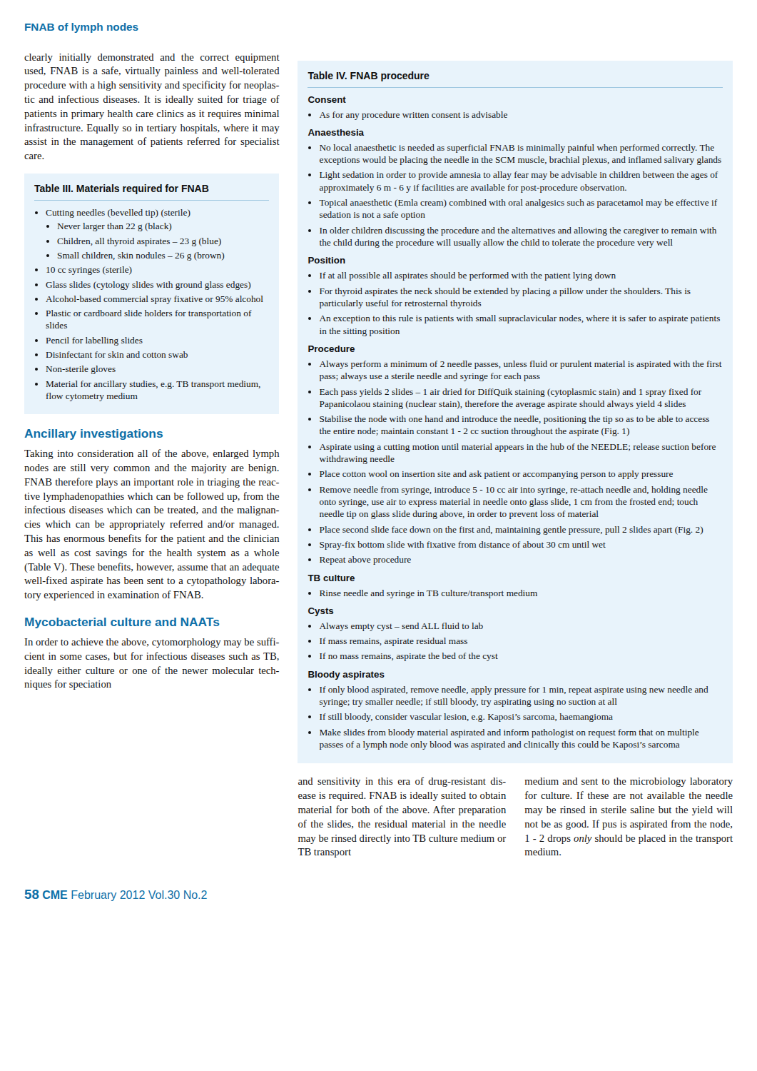FNAB of lymph nodes
clearly initially demonstrated and the correct equipment used, FNAB is a safe, virtually painless and well-tolerated procedure with a high sensitivity and specificity for neoplastic and infectious diseases. It is ideally suited for triage of patients in primary health care clinics as it requires minimal infrastructure. Equally so in tertiary hospitals, where it may assist in the management of patients referred for specialist care.
Table III. Materials required for FNAB
Cutting needles (bevelled tip) (sterile)
Never larger than 22 g (black)
Children, all thyroid aspirates – 23 g (blue)
Small children, skin nodules – 26 g (brown)
10 cc syringes (sterile)
Glass slides (cytology slides with ground glass edges)
Alcohol-based commercial spray fixative or 95% alcohol
Plastic or cardboard slide holders for transportation of slides
Pencil for labelling slides
Disinfectant for skin and cotton swab
Non-sterile gloves
Material for ancillary studies, e.g. TB transport medium, flow cytometry medium
Ancillary investigations
Taking into consideration all of the above, enlarged lymph nodes are still very common and the majority are benign. FNAB therefore plays an important role in triaging the reactive lymphadenopathies which can be followed up, from the infectious diseases which can be treated, and the malignancies which can be appropriately referred and/or managed. This has enormous benefits for the patient and the clinician as well as cost savings for the health system as a whole (Table V). These benefits, however, assume that an adequate well-fixed aspirate has been sent to a cytopathology laboratory experienced in examination of FNAB.
Mycobacterial culture and NAATs
In order to achieve the above, cytomorphology may be sufficient in some cases, but for infectious diseases such as TB, ideally either culture or one of the newer molecular techniques for speciation
Table IV. FNAB procedure
Consent
As for any procedure written consent is advisable
Anaesthesia
No local anaesthetic is needed as superficial FNAB is minimally painful when performed correctly. The exceptions would be placing the needle in the SCM muscle, brachial plexus, and inflamed salivary glands
Light sedation in order to provide amnesia to allay fear may be advisable in children between the ages of approximately 6 m - 6 y if facilities are available for post-procedure observation.
Topical anaesthetic (Emla cream) combined with oral analgesics such as paracetamol may be effective if sedation is not a safe option
In older children discussing the procedure and the alternatives and allowing the caregiver to remain with the child during the procedure will usually allow the child to tolerate the procedure very well
Position
If at all possible all aspirates should be performed with the patient lying down
For thyroid aspirates the neck should be extended by placing a pillow under the shoulders. This is particularly useful for retrosternal thyroids
An exception to this rule is patients with small supraclavicular nodes, where it is safer to aspirate patients in the sitting position
Procedure
Always perform a minimum of 2 needle passes, unless fluid or purulent material is aspirated with the first pass; always use a sterile needle and syringe for each pass
Each pass yields 2 slides – 1 air dried for DiffQuik staining (cytoplasmic stain) and 1 spray fixed for Papanicolaou staining (nuclear stain), therefore the average aspirate should always yield 4 slides
Stabilise the node with one hand and introduce the needle, positioning the tip so as to be able to access the entire node; maintain constant 1 - 2 cc suction throughout the aspirate (Fig. 1)
Aspirate using a cutting motion until material appears in the hub of the needle; release suction before withdrawing needle
Place cotton wool on insertion site and ask patient or accompanying person to apply pressure
Remove needle from syringe, introduce 5 - 10 cc air into syringe, re-attach needle and, holding needle onto syringe, use air to express material in needle onto glass slide, 1 cm from the frosted end; touch needle tip on glass slide during above, in order to prevent loss of material
Place second slide face down on the first and, maintaining gentle pressure, pull 2 slides apart (Fig. 2)
Spray-fix bottom slide with fixative from distance of about 30 cm until wet
Repeat above procedure
TB culture
Rinse needle and syringe in TB culture/transport medium
Cysts
Always empty cyst – send ALL fluid to lab
If mass remains, aspirate residual mass
If no mass remains, aspirate the bed of the cyst
Bloody aspirates
If only blood aspirated, remove needle, apply pressure for 1 min, repeat aspirate using new needle and syringe; try smaller needle; if still bloody, try aspirating using no suction at all
If still bloody, consider vascular lesion, e.g. Kaposi’s sarcoma, haemangioma
Make slides from bloody material aspirated and inform pathologist on request form that on multiple passes of a lymph node only blood was aspirated and clinically this could be Kaposi’s sarcoma
and sensitivity in this era of drug-resistant disease is required. FNAB is ideally suited to obtain material for both of the above. After preparation of the slides, the residual material in the needle may be rinsed directly into TB culture medium or TB transport
medium and sent to the microbiology laboratory for culture. If these are not available the needle may be rinsed in sterile saline but the yield will not be as good. If pus is aspirated from the node, 1 - 2 drops only should be placed in the transport medium.
58 CME February 2012 Vol.30 No.2